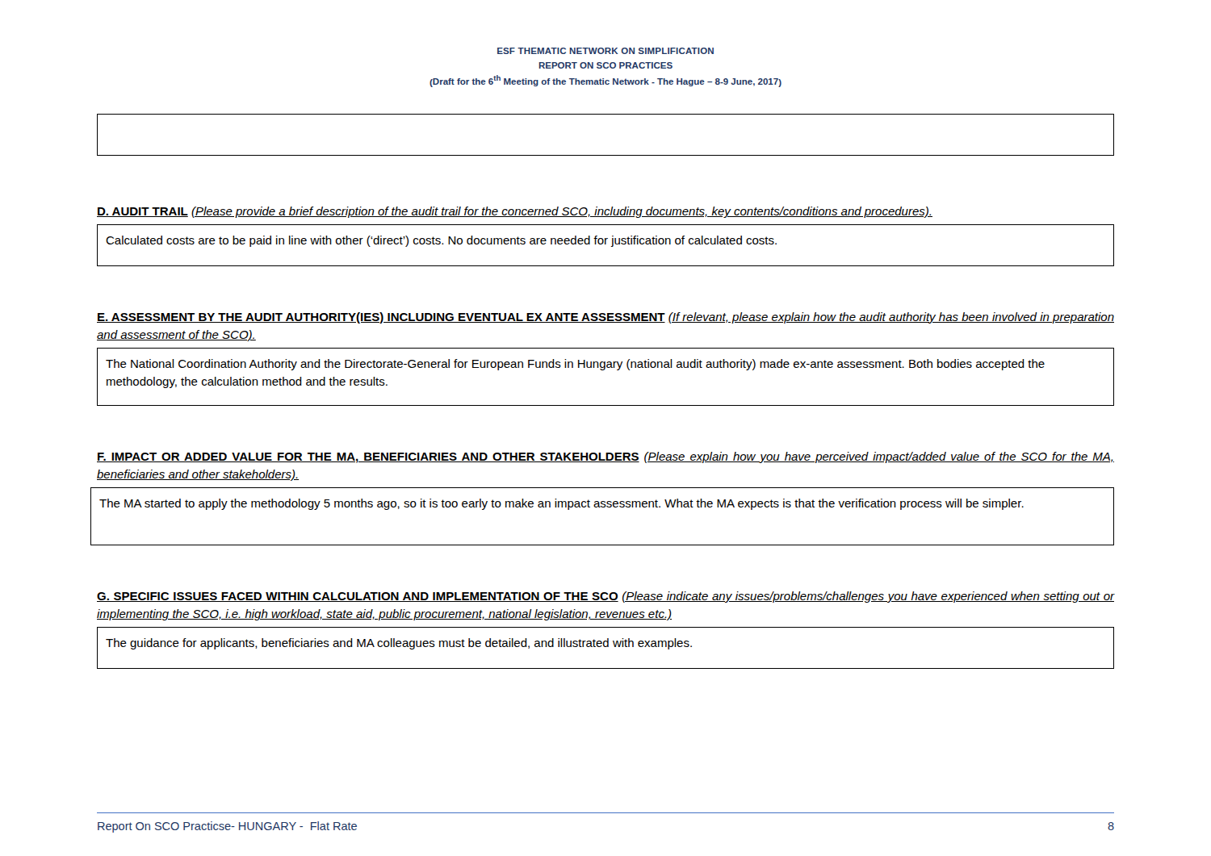ESF THEMATIC NETWORK ON SIMPLIFICATION
REPORT ON SCO PRACTICES
(Draft for the 6th Meeting of the Thematic Network - The Hague – 8-9 June, 2017)
D. AUDIT TRAIL (Please provide a brief description of the audit trail for the concerned SCO, including documents, key contents/conditions and procedures).
Calculated costs are to be paid in line with other (‘direct’) costs. No documents are needed for justification of calculated costs.
E. ASSESSMENT BY THE AUDIT AUTHORITY(IES) INCLUDING EVENTUAL EX ANTE ASSESSMENT (If relevant, please explain how the audit authority has been involved in preparation and assessment of the SCO).
The National Coordination Authority and the Directorate-General for European Funds in Hungary (national audit authority) made ex-ante assessment. Both bodies accepted the methodology, the calculation method and the results.
F. IMPACT OR ADDED VALUE FOR THE MA, BENEFICIARIES AND OTHER STAKEHOLDERS (Please explain how you have perceived impact/added value of the SCO for the MA, beneficiaries and other stakeholders).
The MA started to apply the methodology 5 months ago, so it is too early to make an impact assessment. What the MA expects is that the verification process will be simpler.
G. SPECIFIC ISSUES FACED WITHIN CALCULATION AND IMPLEMENTATION OF THE SCO (Please indicate any issues/problems/challenges you have experienced when setting out or implementing the SCO, i.e. high workload, state aid, public procurement, national legislation, revenues etc.)
The guidance for applicants, beneficiaries and MA colleagues must be detailed, and illustrated with examples.
Report On SCO Practicse- HUNGARY - Flat Rate 8